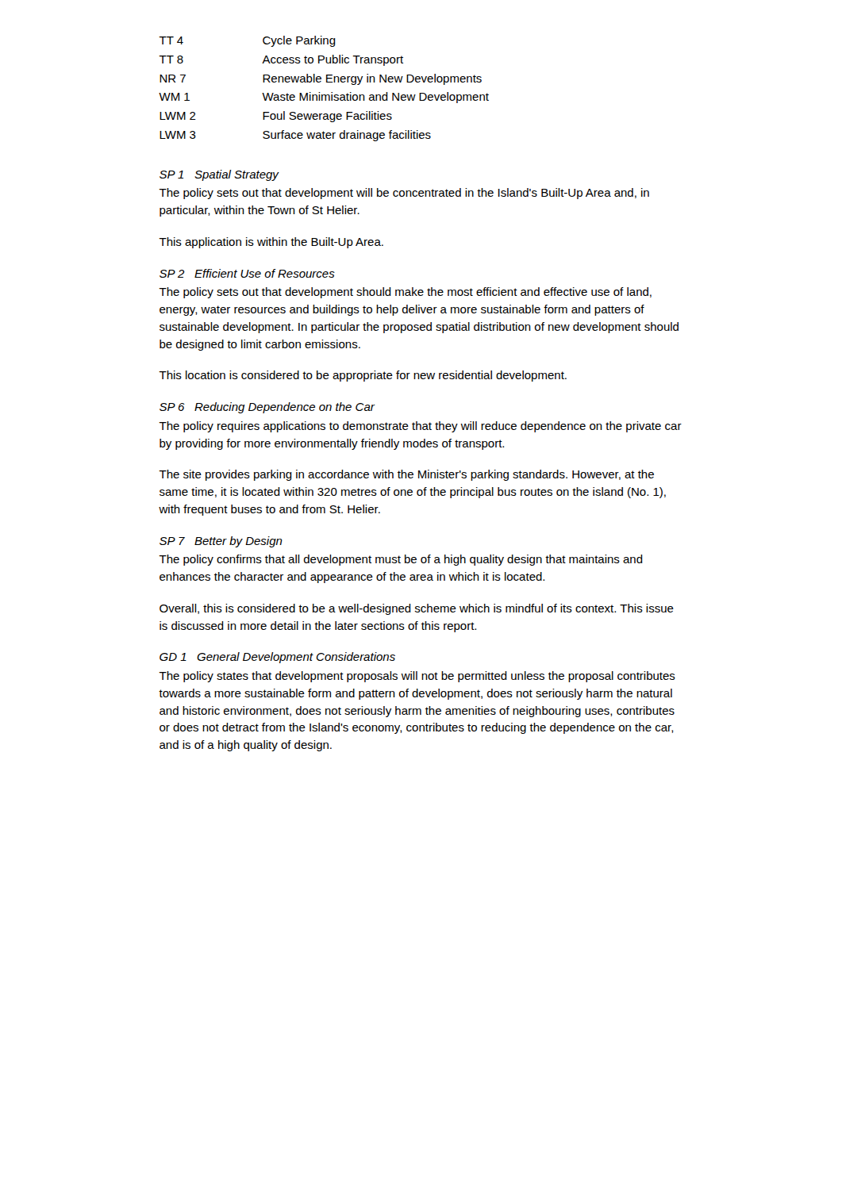TT 4 Cycle Parking
TT 8 Access to Public Transport
NR 7 Renewable Energy in New Developments
WM 1 Waste Minimisation and New Development
LWM 2 Foul Sewerage Facilities
LWM 3 Surface water drainage facilities
SP 1 Spatial Strategy
The policy sets out that development will be concentrated in the Island's Built-Up Area and, in particular, within the Town of St Helier.
This application is within the Built-Up Area.
SP 2 Efficient Use of Resources
The policy sets out that development should make the most efficient and effective use of land, energy, water resources and buildings to help deliver a more sustainable form and patters of sustainable development. In particular the proposed spatial distribution of new development should be designed to limit carbon emissions.
This location is considered to be appropriate for new residential development.
SP 6 Reducing Dependence on the Car
The policy requires applications to demonstrate that they will reduce dependence on the private car by providing for more environmentally friendly modes of transport.
The site provides parking in accordance with the Minister's parking standards. However, at the same time, it is located within 320 metres of one of the principal bus routes on the island (No. 1), with frequent buses to and from St. Helier.
SP 7 Better by Design
The policy confirms that all development must be of a high quality design that maintains and enhances the character and appearance of the area in which it is located.
Overall, this is considered to be a well-designed scheme which is mindful of its context. This issue is discussed in more detail in the later sections of this report.
GD 1 General Development Considerations
The policy states that development proposals will not be permitted unless the proposal contributes towards a more sustainable form and pattern of development, does not seriously harm the natural and historic environment, does not seriously harm the amenities of neighbouring uses, contributes or does not detract from the Island's economy, contributes to reducing the dependence on the car, and is of a high quality of design.